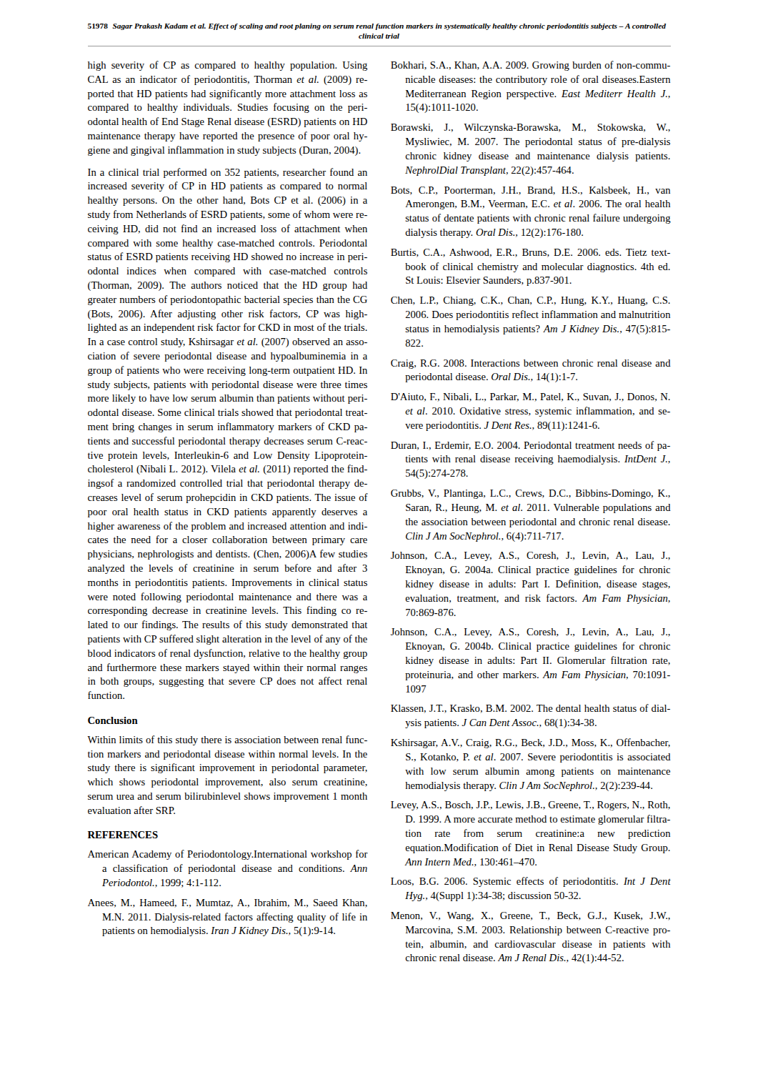51978 Sagar Prakash Kadam et al. Effect of scaling and root planing on serum renal function markers in systematically healthy chronic periodontitis subjects – A controlled clinical trial
high severity of CP as compared to healthy population. Using CAL as an indicator of periodontitis, Thorman et al. (2009) reported that HD patients had significantly more attachment loss as compared to healthy individuals. Studies focusing on the periodontal health of End Stage Renal disease (ESRD) patients on HD maintenance therapy have reported the presence of poor oral hygiene and gingival inflammation in study subjects (Duran, 2004).
In a clinical trial performed on 352 patients, researcher found an increased severity of CP in HD patients as compared to normal healthy persons. On the other hand, Bots CP et al. (2006) in a study from Netherlands of ESRD patients, some of whom were receiving HD, did not find an increased loss of attachment when compared with some healthy case-matched controls. Periodontal status of ESRD patients receiving HD showed no increase in periodontal indices when compared with case-matched controls (Thorman, 2009). The authors noticed that the HD group had greater numbers of periodontopathic bacterial species than the CG (Bots, 2006). After adjusting other risk factors, CP was highlighted as an independent risk factor for CKD in most of the trials. In a case control study, Kshirsagar et al. (2007) observed an association of severe periodontal disease and hypoalbuminemia in a group of patients who were receiving long-term outpatient HD. In study subjects, patients with periodontal disease were three times more likely to have low serum albumin than patients without periodontal disease. Some clinical trials showed that periodontal treatment bring changes in serum inflammatory markers of CKD patients and successful periodontal therapy decreases serum C-reactive protein levels, Interleukin-6 and Low Density Lipoprotein-cholesterol (Nibali L. 2012). Vilela et al. (2011) reported the findingsof a randomized controlled trial that periodontal therapy decreases level of serum prohepcidin in CKD patients. The issue of poor oral health status in CKD patients apparently deserves a higher awareness of the problem and increased attention and indicates the need for a closer collaboration between primary care physicians, nephrologists and dentists. (Chen, 2006)A few studies analyzed the levels of creatinine in serum before and after 3 months in periodontitis patients. Improvements in clinical status were noted following periodontal maintenance and there was a corresponding decrease in creatinine levels. This finding co related to our findings. The results of this study demonstrated that patients with CP suffered slight alteration in the level of any of the blood indicators of renal dysfunction, relative to the healthy group and furthermore these markers stayed within their normal ranges in both groups, suggesting that severe CP does not affect renal function.
Conclusion
Within limits of this study there is association between renal function markers and periodontal disease within normal levels. In the study there is significant improvement in periodontal parameter, which shows periodontal improvement, also serum creatinine, serum urea and serum bilirubinlevel shows improvement 1 month evaluation after SRP.
REFERENCES
American Academy of Periodontology.International workshop for a classification of periodontal disease and conditions. Ann Periodontol., 1999; 4:1-112.
Anees, M., Hameed, F., Mumtaz, A., Ibrahim, M., Saeed Khan, M.N. 2011. Dialysis-related factors affecting quality of life in patients on hemodialysis. Iran J Kidney Dis., 5(1):9-14.
Bokhari, S.A., Khan, A.A. 2009. Growing burden of non-communicable diseases: the contributory role of oral diseases.Eastern Mediterranean Region perspective. East Mediterr Health J., 15(4):1011-1020.
Borawski, J., Wilczynska-Borawska, M., Stokowska, W., Mysliwiec, M. 2007. The periodontal status of pre-dialysis chronic kidney disease and maintenance dialysis patients. NephrolDial Transplant, 22(2):457-464.
Bots, C.P., Poorterman, J.H., Brand, H.S., Kalsbeek, H., van Amerongen, B.M., Veerman, E.C. et al. 2006. The oral health status of dentate patients with chronic renal failure undergoing dialysis therapy. Oral Dis., 12(2):176-180.
Burtis, C.A., Ashwood, E.R., Bruns, D.E. 2006. eds. Tietz textbook of clinical chemistry and molecular diagnostics. 4th ed. St Louis: Elsevier Saunders, p.837-901.
Chen, L.P., Chiang, C.K., Chan, C.P., Hung, K.Y., Huang, C.S. 2006. Does periodontitis reflect inflammation and malnutrition status in hemodialysis patients? Am J Kidney Dis., 47(5):815-822.
Craig, R.G. 2008. Interactions between chronic renal disease and periodontal disease. Oral Dis., 14(1):1-7.
D'Aiuto, F., Nibali, L., Parkar, M., Patel, K., Suvan, J., Donos, N. et al. 2010. Oxidative stress, systemic inflammation, and severe periodontitis. J Dent Res., 89(11):1241-6.
Duran, I., Erdemir, E.O. 2004. Periodontal treatment needs of patients with renal disease receiving haemodialysis. IntDent J., 54(5):274-278.
Grubbs, V., Plantinga, L.C., Crews, D.C., Bibbins-Domingo, K., Saran, R., Heung, M. et al. 2011. Vulnerable populations and the association between periodontal and chronic renal disease. Clin J Am SocNephrol., 6(4):711-717.
Johnson, C.A., Levey, A.S., Coresh, J., Levin, A., Lau, J., Eknoyan, G. 2004a. Clinical practice guidelines for chronic kidney disease in adults: Part I. Definition, disease stages, evaluation, treatment, and risk factors. Am Fam Physician, 70:869-876.
Johnson, C.A., Levey, A.S., Coresh, J., Levin, A., Lau, J., Eknoyan, G. 2004b. Clinical practice guidelines for chronic kidney disease in adults: Part II. Glomerular filtration rate, proteinuria, and other markers. Am Fam Physician, 70:1091-1097
Klassen, J.T., Krasko, B.M. 2002. The dental health status of dialysis patients. J Can Dent Assoc., 68(1):34-38.
Kshirsagar, A.V., Craig, R.G., Beck, J.D., Moss, K., Offenbacher, S., Kotanko, P. et al. 2007. Severe periodontitis is associated with low serum albumin among patients on maintenance hemodialysis therapy. Clin J Am SocNephrol., 2(2):239-44.
Levey, A.S., Bosch, J.P., Lewis, J.B., Greene, T., Rogers, N., Roth, D. 1999. A more accurate method to estimate glomerular filtration rate from serum creatinine:a new prediction equation.Modification of Diet in Renal Disease Study Group. Ann Intern Med., 130:461–470.
Loos, B.G. 2006. Systemic effects of periodontitis. Int J Dent Hyg., 4(Suppl 1):34-38; discussion 50-32.
Menon, V., Wang, X., Greene, T., Beck, G.J., Kusek, J.W., Marcovina, S.M. 2003. Relationship between C-reactive protein, albumin, and cardiovascular disease in patients with chronic renal disease. Am J Renal Dis., 42(1):44-52.